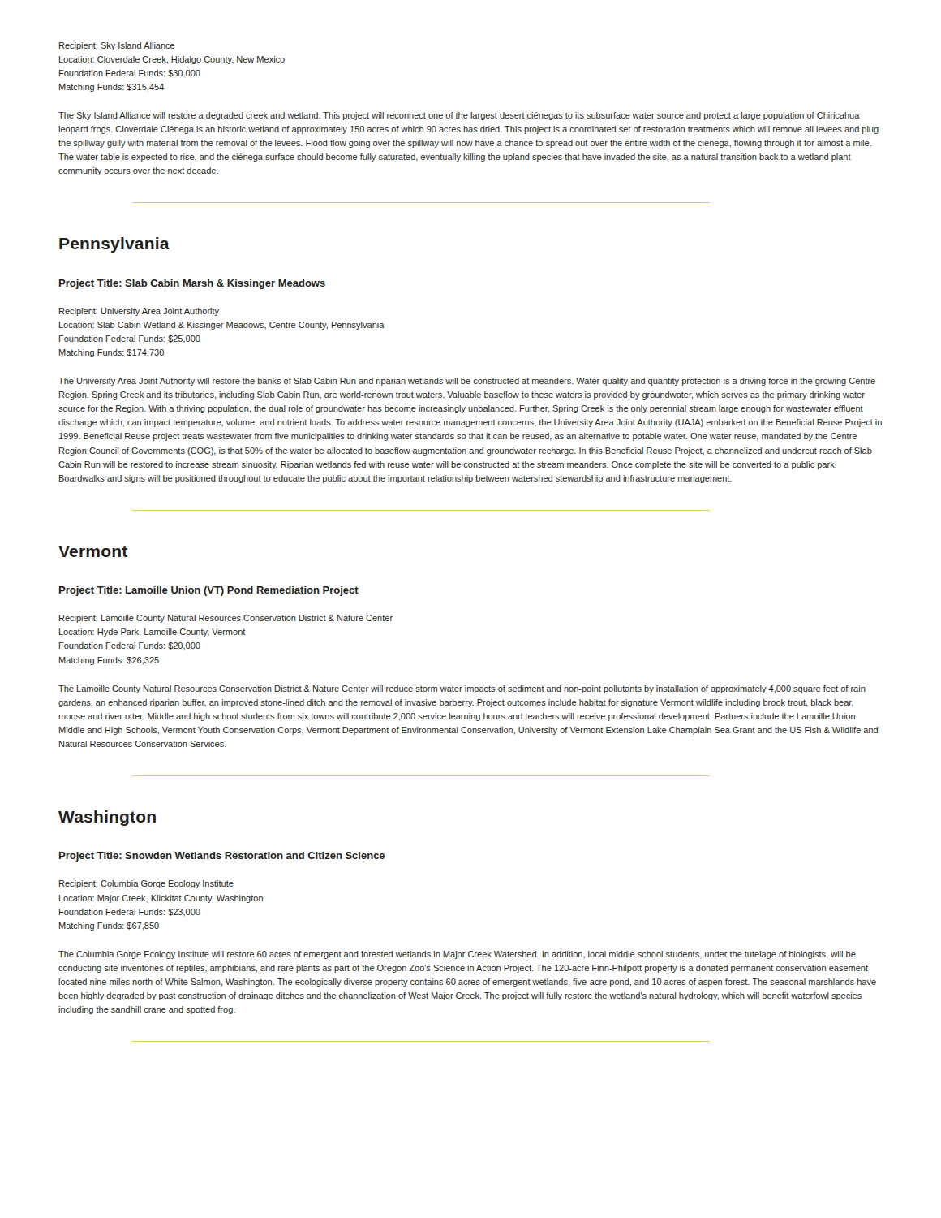Recipient: Sky Island Alliance
Location: Cloverdale Creek, Hidalgo County, New Mexico
Foundation Federal Funds: $30,000
Matching Funds: $315,454
The Sky Island Alliance will restore a degraded creek and wetland. This project will reconnect one of the largest desert ciénegas to its subsurface water source and protect a large population of Chiricahua leopard frogs. Cloverdale Ciénega is an historic wetland of approximately 150 acres of which 90 acres has dried. This project is a coordinated set of restoration treatments which will remove all levees and plug the spillway gully with material from the removal of the levees. Flood flow going over the spillway will now have a chance to spread out over the entire width of the ciénega, flowing through it for almost a mile. The water table is expected to rise, and the ciénega surface should become fully saturated, eventually killing the upland species that have invaded the site, as a natural transition back to a wetland plant community occurs over the next decade.
Pennsylvania
Project Title: Slab Cabin Marsh & Kissinger Meadows
Recipient: University Area Joint Authority
Location: Slab Cabin Wetland & Kissinger Meadows, Centre County, Pennsylvania
Foundation Federal Funds: $25,000
Matching Funds: $174,730
The University Area Joint Authority will restore the banks of Slab Cabin Run and riparian wetlands will be constructed at meanders. Water quality and quantity protection is a driving force in the growing Centre Region. Spring Creek and its tributaries, including Slab Cabin Run, are world-renown trout waters. Valuable baseflow to these waters is provided by groundwater, which serves as the primary drinking water source for the Region. With a thriving population, the dual role of groundwater has become increasingly unbalanced. Further, Spring Creek is the only perennial stream large enough for wastewater effluent discharge which, can impact temperature, volume, and nutrient loads. To address water resource management concerns, the University Area Joint Authority (UAJA) embarked on the Beneficial Reuse Project in 1999. Beneficial Reuse project treats wastewater from five municipalities to drinking water standards so that it can be reused, as an alternative to potable water. One water reuse, mandated by the Centre Region Council of Governments (COG), is that 50% of the water be allocated to baseflow augmentation and groundwater recharge. In this Beneficial Reuse Project, a channelized and undercut reach of Slab Cabin Run will be restored to increase stream sinuosity. Riparian wetlands fed with reuse water will be constructed at the stream meanders. Once complete the site will be converted to a public park. Boardwalks and signs will be positioned throughout to educate the public about the important relationship between watershed stewardship and infrastructure management.
Vermont
Project Title: Lamoille Union (VT) Pond Remediation Project
Recipient: Lamoille County Natural Resources Conservation District & Nature Center
Location: Hyde Park, Lamoille County, Vermont
Foundation Federal Funds: $20,000
Matching Funds: $26,325
The Lamoille County Natural Resources Conservation District & Nature Center will reduce storm water impacts of sediment and non-point pollutants by installation of approximately 4,000 square feet of rain gardens, an enhanced riparian buffer, an improved stone-lined ditch and the removal of invasive barberry. Project outcomes include habitat for signature Vermont wildlife including brook trout, black bear, moose and river otter. Middle and high school students from six towns will contribute 2,000 service learning hours and teachers will receive professional development. Partners include the Lamoille Union Middle and High Schools, Vermont Youth Conservation Corps, Vermont Department of Environmental Conservation, University of Vermont Extension Lake Champlain Sea Grant and the US Fish & Wildlife and Natural Resources Conservation Services.
Washington
Project Title: Snowden Wetlands Restoration and Citizen Science
Recipient: Columbia Gorge Ecology Institute
Location: Major Creek, Klickitat County, Washington
Foundation Federal Funds: $23,000
Matching Funds: $67,850
The Columbia Gorge Ecology Institute will restore 60 acres of emergent and forested wetlands in Major Creek Watershed. In addition, local middle school students, under the tutelage of biologists, will be conducting site inventories of reptiles, amphibians, and rare plants as part of the Oregon Zoo's Science in Action Project. The 120-acre Finn-Philpott property is a donated permanent conservation easement located nine miles north of White Salmon, Washington. The ecologically diverse property contains 60 acres of emergent wetlands, five-acre pond, and 10 acres of aspen forest. The seasonal marshlands have been highly degraded by past construction of drainage ditches and the channelization of West Major Creek. The project will fully restore the wetland's natural hydrology, which will benefit waterfowl species including the sandhill crane and spotted frog.